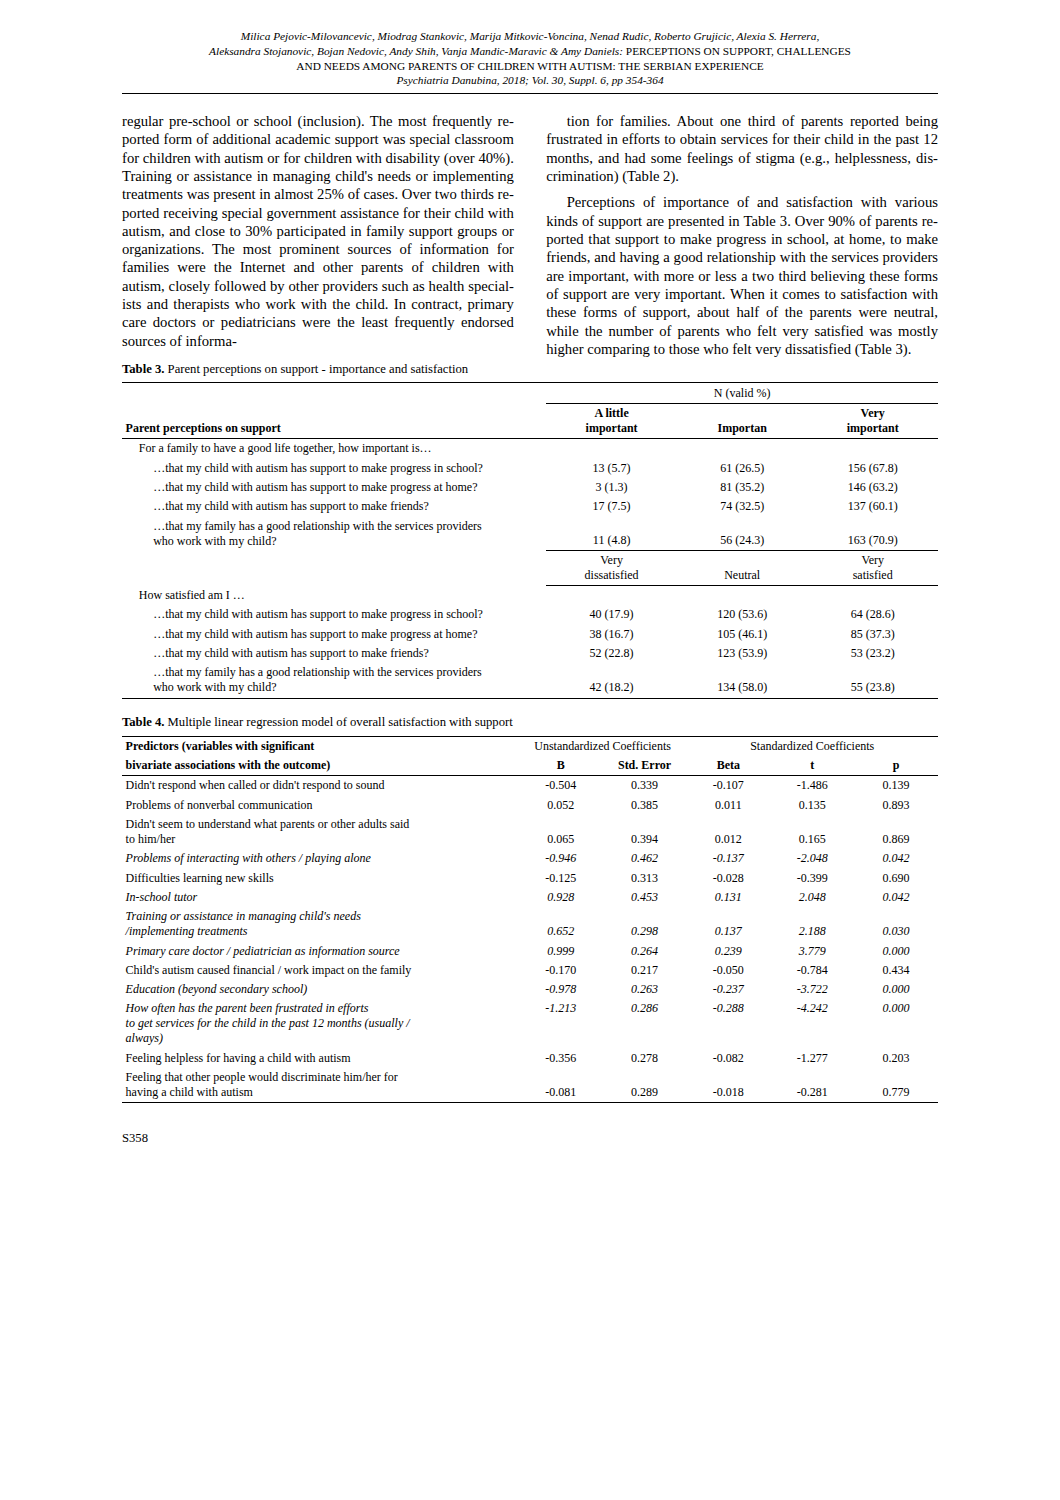Milica Pejovic-Milovancevic, Miodrag Stankovic, Marija Mitkovic-Voncina, Nenad Rudic, Roberto Grujicic, Alexia S. Herrera,
Aleksandra Stojanovic, Bojan Nedovic, Andy Shih, Vanja Mandic-Maravic & Amy Daniels: PERCEPTIONS ON SUPPORT, CHALLENGES
AND NEEDS AMONG PARENTS OF CHILDREN WITH AUTISM: THE SERBIAN EXPERIENCE
Psychiatria Danubina, 2018; Vol. 30, Suppl. 6, pp 354-364
regular pre-school or school (inclusion). The most frequently reported form of additional academic support was special classroom for children with autism or for children with disability (over 40%). Training or assistance in managing child's needs or implementing treatments was present in almost 25% of cases. Over two thirds reported receiving special government assistance for their child with autism, and close to 30% participated in family support groups or organizations. The most prominent sources of information for families were the Internet and other parents of children with autism, closely followed by other providers such as health specialists and therapists who work with the child. In contract, primary care doctors or pediatricians were the least frequently endorsed sources of informa-
tion for families. About one third of parents reported being frustrated in efforts to obtain services for their child in the past 12 months, and had some feelings of stigma (e.g., helplessness, discrimination) (Table 2).
Perceptions of importance of and satisfaction with various kinds of support are presented in Table 3. Over 90% of parents reported that support to make progress in school, at home, to make friends, and having a good relationship with the services providers are important, with more or less a two third believing these forms of support are very important. When it comes to satisfaction with these forms of support, about half of the parents were neutral, while the number of parents who felt very satisfied was mostly higher comparing to those who felt very dissatisfied (Table 3).
Table 3. Parent perceptions on support - importance and satisfaction
| | N (valid %) |
| --- | --- |
| Parent perceptions on support | A little important | Importan | Very important |
| For a family to have a good life together, how important is… | | | |
| …that my child with autism has support to make progress in school? | 13 (5.7) | 61 (26.5) | 156 (67.8) |
| …that my child with autism has support to make progress at home? | 3 (1.3) | 81 (35.2) | 146 (63.2) |
| …that my child with autism has support to make friends? | 17 (7.5) | 74 (32.5) | 137 (60.1) |
| …that my family has a good relationship with the services providers who work with my child? | 11 (4.8) | 56 (24.3) | 163 (70.9) |
| | Very dissatisfied | Neutral | Very satisfied |
| How satisfied am I … | | | |
| …that my child with autism has support to make progress in school? | 40 (17.9) | 120 (53.6) | 64 (28.6) |
| …that my child with autism has support to make progress at home? | 38 (16.7) | 105 (46.1) | 85 (37.3) |
| …that my child with autism has support to make friends? | 52 (22.8) | 123 (53.9) | 53 (23.2) |
| …that my family has a good relationship with the services providers who work with my child? | 42 (18.2) | 134 (58.0) | 55 (23.8) |
Table 4. Multiple linear regression model of overall satisfaction with support
| Predictors (variables with significant | Unstandardized Coefficients | Standardized Coefficients |
| --- | --- | --- |
| bivariate associations with the outcome) | B | Std. Error | Beta | t | p |
| Didn't respond when called or didn't respond to sound | -0.504 | 0.339 | -0.107 | -1.486 | 0.139 |
| Problems of nonverbal communication | 0.052 | 0.385 | 0.011 | 0.135 | 0.893 |
| Didn't seem to understand what parents or other adults said to him/her | 0.065 | 0.394 | 0.012 | 0.165 | 0.869 |
| Problems of interacting with others / playing alone | -0.946 | 0.462 | -0.137 | -2.048 | 0.042 |
| Difficulties learning new skills | -0.125 | 0.313 | -0.028 | -0.399 | 0.690 |
| In-school tutor | 0.928 | 0.453 | 0.131 | 2.048 | 0.042 |
| Training or assistance in managing child's needs /implementing treatments | 0.652 | 0.298 | 0.137 | 2.188 | 0.030 |
| Primary care doctor / pediatrician as information source | 0.999 | 0.264 | 0.239 | 3.779 | 0.000 |
| Child's autism caused financial / work impact on the family | -0.170 | 0.217 | -0.050 | -0.784 | 0.434 |
| Education (beyond secondary school) | -0.978 | 0.263 | -0.237 | -3.722 | 0.000 |
| How often has the parent been frustrated in efforts to get services for the child in the past 12 months (usually / always) | -1.213 | 0.286 | -0.288 | -4.242 | 0.000 |
| Feeling helpless for having a child with autism | -0.356 | 0.278 | -0.082 | -1.277 | 0.203 |
| Feeling that other people would discriminate him/her for having a child with autism | -0.081 | 0.289 | -0.018 | -0.281 | 0.779 |
S358